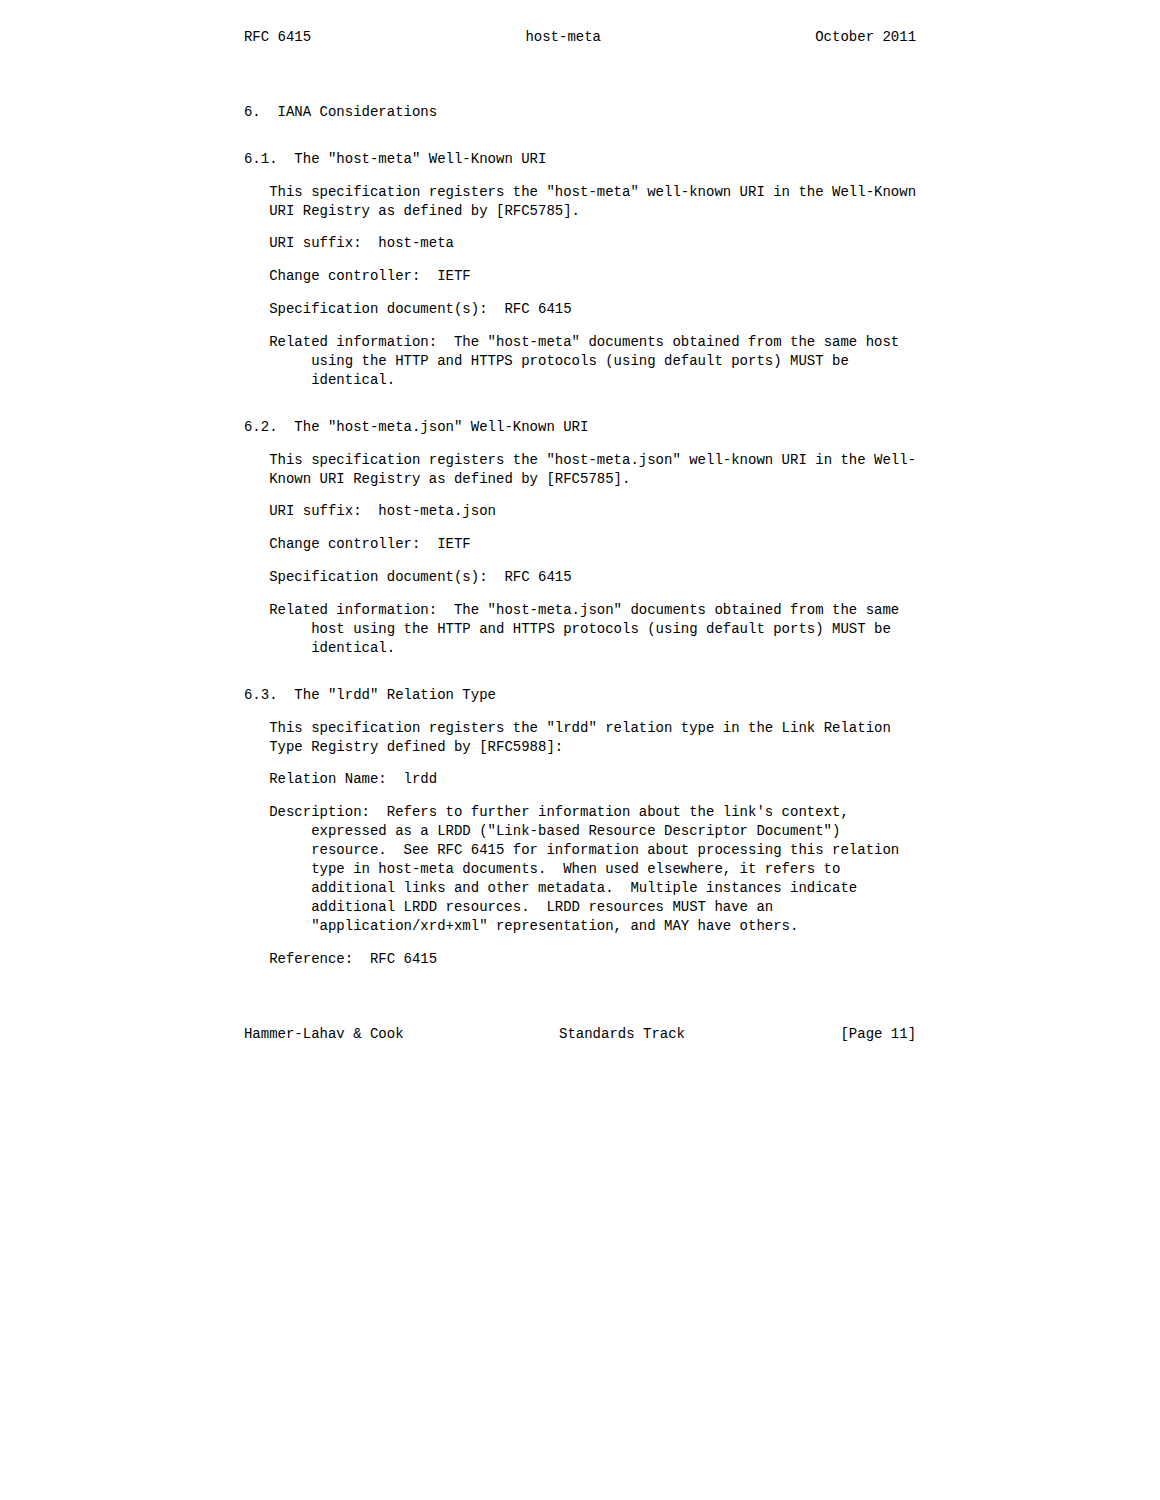RFC 6415 host-meta October 2011
6. IANA Considerations
6.1. The "host-meta" Well-Known URI
This specification registers the "host-meta" well-known URI in the Well-Known URI Registry as defined by [RFC5785].
URI suffix: host-meta
Change controller: IETF
Specification document(s): RFC 6415
Related information: The "host-meta" documents obtained from the same host using the HTTP and HTTPS protocols (using default ports) MUST be identical.
6.2. The "host-meta.json" Well-Known URI
This specification registers the "host-meta.json" well-known URI in the Well-Known URI Registry as defined by [RFC5785].
URI suffix: host-meta.json
Change controller: IETF
Specification document(s): RFC 6415
Related information: The "host-meta.json" documents obtained from the same host using the HTTP and HTTPS protocols (using default ports) MUST be identical.
6.3. The "lrdd" Relation Type
This specification registers the "lrdd" relation type in the Link Relation Type Registry defined by [RFC5988]:
Relation Name: lrdd
Description: Refers to further information about the link's context, expressed as a LRDD ("Link-based Resource Descriptor Document") resource. See RFC 6415 for information about processing this relation type in host-meta documents. When used elsewhere, it refers to additional links and other metadata. Multiple instances indicate additional LRDD resources. LRDD resources MUST have an "application/xrd+xml" representation, and MAY have others.
Reference: RFC 6415
Hammer-Lahav & Cook Standards Track [Page 11]